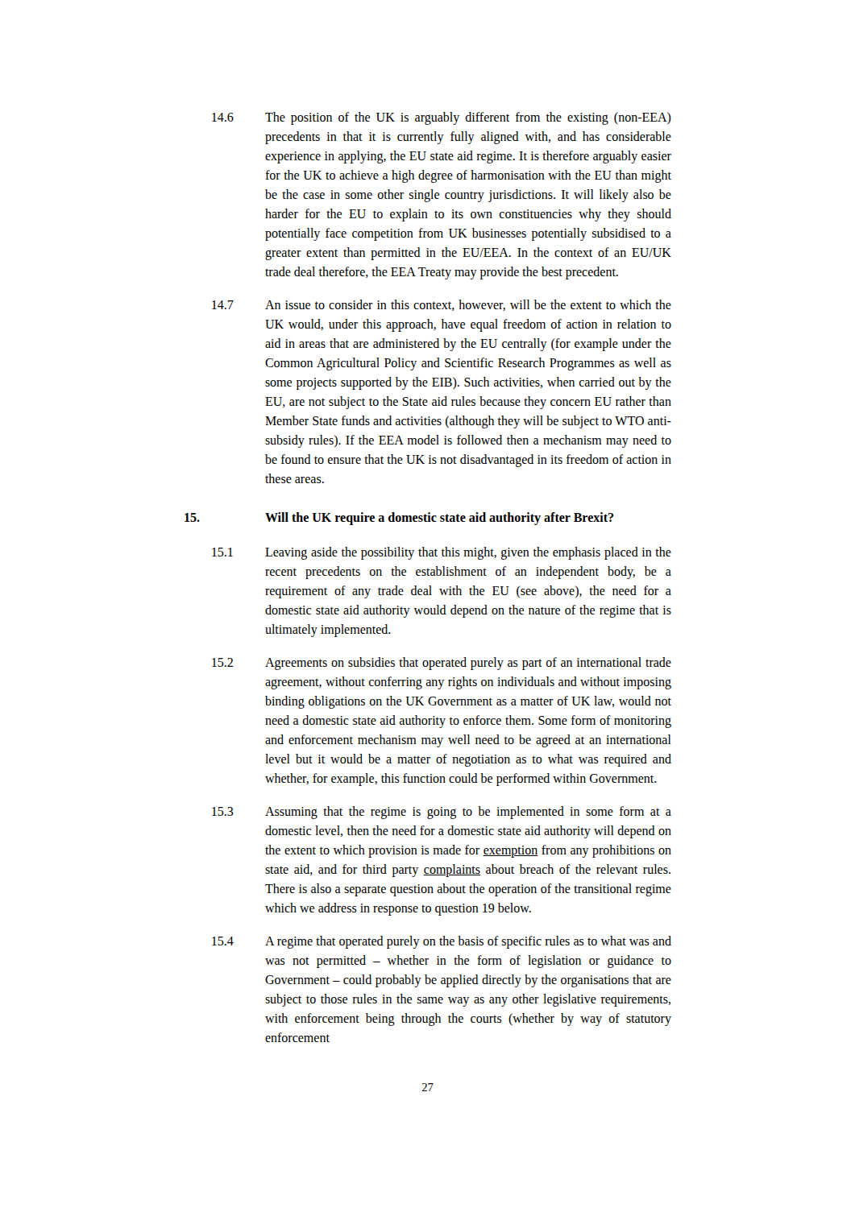14.6
The position of the UK is arguably different from the existing (non-EEA) precedents in that it is currently fully aligned with, and has considerable experience in applying, the EU state aid regime. It is therefore arguably easier for the UK to achieve a high degree of harmonisation with the EU than might be the case in some other single country jurisdictions. It will likely also be harder for the EU to explain to its own constituencies why they should potentially face competition from UK businesses potentially subsidised to a greater extent than permitted in the EU/EEA. In the context of an EU/UK trade deal therefore, the EEA Treaty may provide the best precedent.
14.7
An issue to consider in this context, however, will be the extent to which the UK would, under this approach, have equal freedom of action in relation to aid in areas that are administered by the EU centrally (for example under the Common Agricultural Policy and Scientific Research Programmes as well as some projects supported by the EIB). Such activities, when carried out by the EU, are not subject to the State aid rules because they concern EU rather than Member State funds and activities (although they will be subject to WTO anti-subsidy rules). If the EEA model is followed then a mechanism may need to be found to ensure that the UK is not disadvantaged in its freedom of action in these areas.
15.
Will the UK require a domestic state aid authority after Brexit?
15.1
Leaving aside the possibility that this might, given the emphasis placed in the recent precedents on the establishment of an independent body, be a requirement of any trade deal with the EU (see above), the need for a domestic state aid authority would depend on the nature of the regime that is ultimately implemented.
15.2
Agreements on subsidies that operated purely as part of an international trade agreement, without conferring any rights on individuals and without imposing binding obligations on the UK Government as a matter of UK law, would not need a domestic state aid authority to enforce them. Some form of monitoring and enforcement mechanism may well need to be agreed at an international level but it would be a matter of negotiation as to what was required and whether, for example, this function could be performed within Government.
15.3
Assuming that the regime is going to be implemented in some form at a domestic level, then the need for a domestic state aid authority will depend on the extent to which provision is made for exemption from any prohibitions on state aid, and for third party complaints about breach of the relevant rules. There is also a separate question about the operation of the transitional regime which we address in response to question 19 below.
15.4
A regime that operated purely on the basis of specific rules as to what was and was not permitted – whether in the form of legislation or guidance to Government – could probably be applied directly by the organisations that are subject to those rules in the same way as any other legislative requirements, with enforcement being through the courts (whether by way of statutory enforcement
27